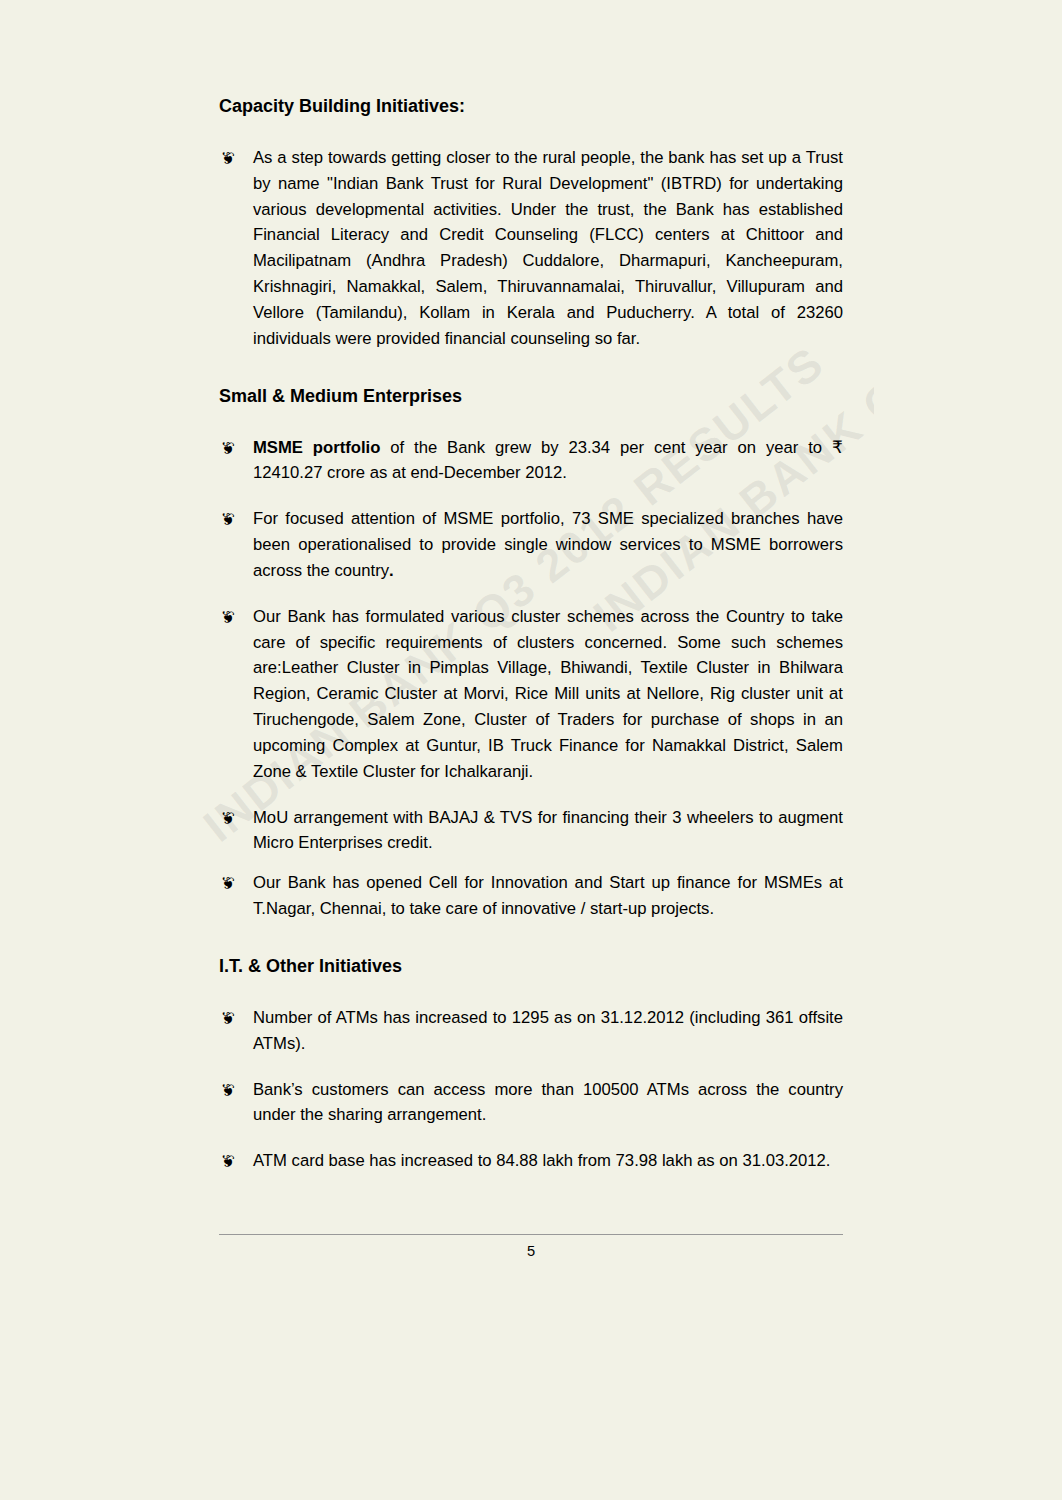INDIAN BANK Q3 2012 RESULTS INDIAN BANK Q3 2012 RESULTS
Capacity Building Initiatives:
As a step towards getting closer to the rural people, the bank has set up a Trust by name "Indian Bank Trust for Rural Development" (IBTRD) for undertaking various developmental activities. Under the trust, the Bank has established Financial Literacy and Credit Counseling (FLCC) centers at Chittoor and Macilipatnam (Andhra Pradesh) Cuddalore, Dharmapuri, Kancheepuram, Krishnagiri, Namakkal, Salem, Thiruvannamalai, Thiruvallur, Villupuram and Vellore (Tamilandu), Kollam in Kerala and Puducherry. A total of 23260 individuals were provided financial counseling so far.
Small & Medium Enterprises
MSME portfolio of the Bank grew by 23.34 per cent year on year to ₹ 12410.27 crore as at end-December 2012.
For focused attention of MSME portfolio, 73 SME specialized branches have been operationalised to provide single window services to MSME borrowers across the country.
Our Bank has formulated various cluster schemes across the Country to take care of specific requirements of clusters concerned. Some such schemes are:Leather Cluster in Pimplas Village, Bhiwandi, Textile Cluster in Bhilwara Region, Ceramic Cluster at Morvi, Rice Mill units at Nellore, Rig cluster unit at Tiruchengode, Salem Zone, Cluster of Traders for purchase of shops in an upcoming Complex at Guntur, IB Truck Finance for Namakkal District, Salem Zone & Textile Cluster for Ichalkaranji.
MoU arrangement with BAJAJ & TVS for financing their 3 wheelers to augment Micro Enterprises credit.
Our Bank has opened Cell for Innovation and Start up finance for MSMEs at T.Nagar, Chennai, to take care of innovative / start-up projects.
I.T. & Other Initiatives
Number of ATMs has increased to 1295 as on 31.12.2012 (including 361 offsite ATMs).
Bank’s customers can access more than 100500 ATMs across the country under the sharing arrangement.
ATM card base has increased to 84.88 lakh from 73.98 lakh as on 31.03.2012.
5